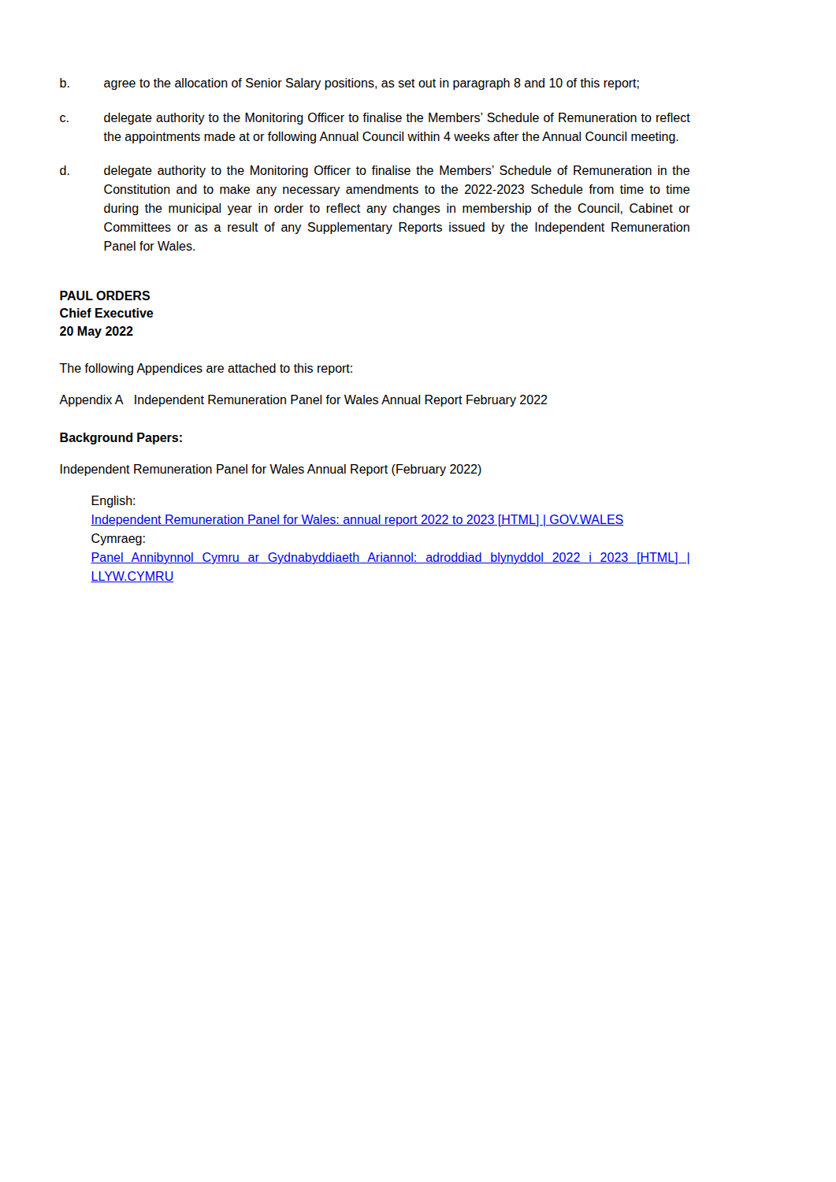b. agree to the allocation of Senior Salary positions, as set out in paragraph 8 and 10 of this report;
c. delegate authority to the Monitoring Officer to finalise the Members’ Schedule of Remuneration to reflect the appointments made at or following Annual Council within 4 weeks after the Annual Council meeting.
d. delegate authority to the Monitoring Officer to finalise the Members’ Schedule of Remuneration in the Constitution and to make any necessary amendments to the 2022-2023 Schedule from time to time during the municipal year in order to reflect any changes in membership of the Council, Cabinet or Committees or as a result of any Supplementary Reports issued by the Independent Remuneration Panel for Wales.
PAUL ORDERS
Chief Executive
20 May 2022
The following Appendices are attached to this report:
Appendix A Independent Remuneration Panel for Wales Annual Report February 2022
Background Papers:
Independent Remuneration Panel for Wales Annual Report (February 2022)
English:
Independent Remuneration Panel for Wales: annual report 2022 to 2023 [HTML] | GOV.WALES
Cymraeg:
Panel Annibynnol Cymru ar Gydnabyddiaeth Ariannol: adroddiad blynyddol 2022 i 2023 [HTML] | LLYW.CYMRU